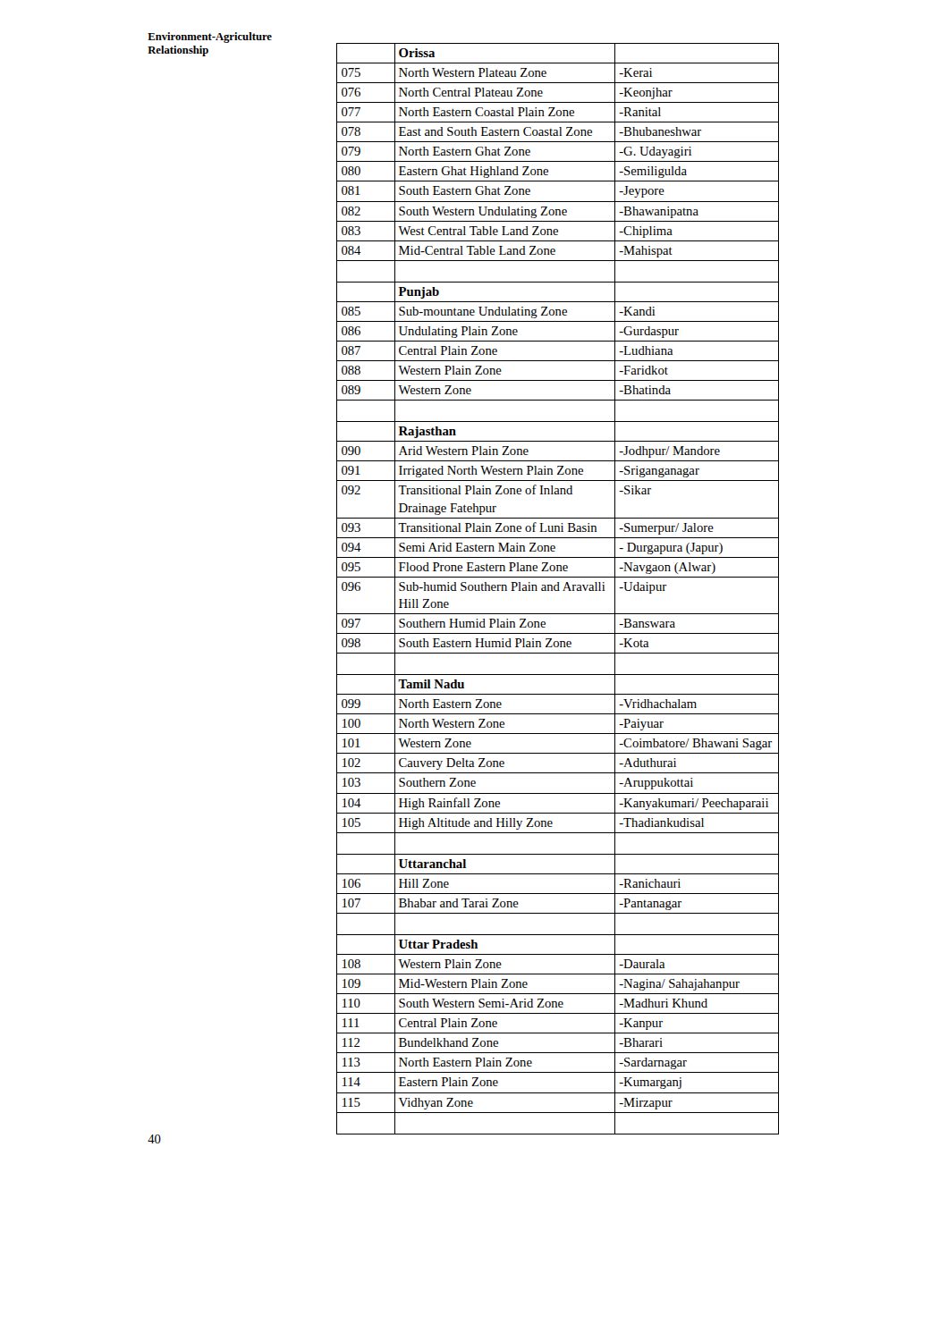Environment-Agriculture
Relationship
| | Orissa | |
| 075 | North Western Plateau Zone | -Kerai |
| 076 | North Central Plateau Zone | -Keonjhar |
| 077 | North Eastern Coastal Plain Zone | -Ranital |
| 078 | East and South Eastern Coastal Zone | -Bhubaneshwar |
| 079 | North Eastern Ghat Zone | -G. Udayagiri |
| 080 | Eastern Ghat Highland Zone | -Semiligulda |
| 081 | South Eastern Ghat Zone | -Jeypore |
| 082 | South Western Undulating Zone | -Bhawanipatna |
| 083 | West Central Table Land Zone | -Chiplima |
| 084 | Mid-Central Table Land Zone | -Mahispat |
| | Punjab | |
| 085 | Sub-mountane Undulating Zone | -Kandi |
| 086 | Undulating Plain Zone | -Gurdaspur |
| 087 | Central Plain Zone | -Ludhiana |
| 088 | Western Plain Zone | -Faridkot |
| 089 | Western Zone | -Bhatinda |
| | Rajasthan | |
| 090 | Arid Western Plain Zone | -Jodhpur/ Mandore |
| 091 | Irrigated North Western Plain Zone | -Sriganganagar |
| 092 | Transitional Plain Zone of Inland Drainage Fatehpur | -Sikar |
| 093 | Transitional Plain Zone of Luni Basin | -Sumerpur/ Jalore |
| 094 | Semi Arid Eastern Main Zone | - Durgapura (Japur) |
| 095 | Flood Prone Eastern Plane Zone | -Navgaon (Alwar) |
| 096 | Sub-humid Southern Plain and Aravalli Hill Zone | -Udaipur |
| 097 | Southern Humid Plain Zone | -Banswara |
| 098 | South Eastern Humid Plain Zone | -Kota |
| | Tamil Nadu | |
| 099 | North Eastern Zone | -Vridhachalam |
| 100 | North Western Zone | -Paiyuar |
| 101 | Western Zone | -Coimbatore/ Bhawani Sagar |
| 102 | Cauvery Delta Zone | -Aduthurai |
| 103 | Southern Zone | -Aruppukottai |
| 104 | High Rainfall Zone | -Kanyakumari/ Peechaparaii |
| 105 | High Altitude and Hilly Zone | -Thadiankudisal |
| | Uttaranchal | |
| 106 | Hill Zone | -Ranichauri |
| 107 | Bhabar and Tarai Zone | -Pantanagar |
| | Uttar Pradesh | |
| 108 | Western Plain Zone | -Daurala |
| 109 | Mid-Western Plain Zone | -Nagina/ Sahajahanpur |
| 110 | South Western Semi-Arid Zone | -Madhuri Khund |
| 111 | Central Plain Zone | -Kanpur |
| 112 | Bundelkhand Zone | -Bharari |
| 113 | North Eastern Plain Zone | -Sardarnagar |
| 114 | Eastern Plain Zone | -Kumarganj |
| 115 | Vidhyan Zone | -Mirzapur |
40